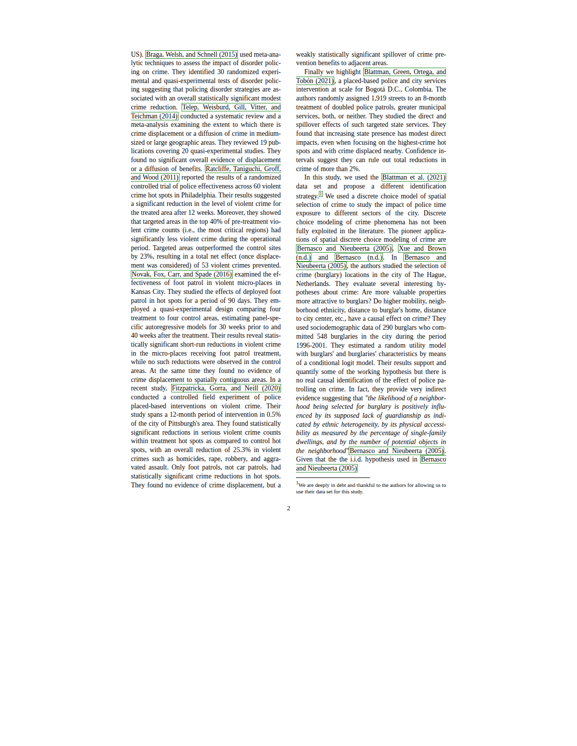US). Braga, Welsh, and Schnell (2015) used meta-analytic techniques to assess the impact of disorder policing on crime. They identified 30 randomized experimental and quasi-experimental tests of disorder policing suggesting that policing disorder strategies are associated with an overall statistically significant modest crime reduction. Telep, Weisburd, Gill, Vitter, and Teichman (2014) conducted a systematic review and a meta-analysis examining the extent to which there is crime displacement or a diffusion of crime in medium-sized or large geographic areas. They reviewed 19 publications covering 20 quasi-experimental studies. They found no significant overall evidence of displacement or a diffusion of benefits. Ratcliffe, Taniguchi, Groff, and Wood (2011) reported the results of a randomized controlled trial of police effectiveness across 60 violent crime hot spots in Philadelphia. Their results suggested a significant reduction in the level of violent crime for the treated area after 12 weeks. Moreover, they showed that targeted areas in the top 40% of pre-treatment violent crime counts (i.e., the most critical regions) had significantly less violent crime during the operational period. Targeted areas outperformed the control sites by 23%, resulting in a total net effect (once displacement was considered) of 53 violent crimes prevented. Novak, Fox, Carr, and Spade (2016) examined the effectiveness of foot patrol in violent micro-places in Kansas City. They studied the effects of deployed foot patrol in hot spots for a period of 90 days. They employed a quasi-experimental design comparing four treatment to four control areas, estimating panel-specific autoregressive models for 30 weeks prior to and 40 weeks after the treatment. Their results reveal statistically significant short-run reductions in violent crime in the micro-places receiving foot patrol treatment, while no such reductions were observed in the control areas. At the same time they found no evidence of crime displacement to spatially contiguous areas. In a recent study, Fitzpatricka, Gorra, and Neill (2020) conducted a controlled field experiment of police placed-based interventions on violent crime. Their study spans a 12-month period of intervention in 0.5% of the city of Pittsburgh's area. They found statistically significant reductions in serious violent crime counts within treatment hot spots as compared to control hot spots, with an overall reduction of 25.3% in violent crimes such as homicides, rape, robbery, and aggravated assault. Only foot patrols, not car patrols, had statistically significant crime reductions in hot spots. They found no evidence of crime displacement, but a weakly statistically significant spillover of crime prevention benefits to adjacent areas.
Finally we highlight Blattman, Green, Ortega, and Tobón (2021), a placed-based police and city services intervention at scale for Bogotá D.C., Colombia. The authors randomly assigned 1,919 streets to an 8-month treatment of doubled police patrols, greater municipal services, both, or neither. They studied the direct and spillover effects of such targeted state services. They found that increasing state presence has modest direct impacts, even when focusing on the highest-crime hot spots and with crime displaced nearby. Confidence intervals suggest they can rule out total reductions in crime of more than 2%.
In this study, we used the Blattman et al. (2021) data set and propose a different identification strategy.1 We used a discrete choice model of spatial selection of crime to study the impact of police time exposure to different sectors of the city. Discrete choice modeling of crime phenomena has not been fully exploited in the literature. The pioneer applications of spatial discrete choice modeling of crime are Bernasco and Nieubeerta (2005), Xue and Brown (n.d.) and Bernasco (n.d.). In Bernasco and Nieubeerta (2005), the authors studied the selection of crime (burglary) locations in the city of The Hague, Netherlands. They evaluate several interesting hypotheses about crime: Are more valuable properties more attractive to burglars? Do higher mobility, neighborhood ethnicity, distance to burglar's home, distance to city center, etc., have a causal effect on crime? They used sociodemographic data of 290 burglars who committed 548 burglaries in the city during the period 1996-2001. They estimated a random utility model with burglars' and burglaries' characteristics by means of a conditional logit model. Their results support and quantify some of the working hypothesis but there is no real causal identification of the effect of police patrolling on crime. In fact, they provide very indirect evidence suggesting that "the likelihood of a neighborhood being selected for burglary is positively influenced by its supposed lack of guardianship as indicated by ethnic heterogeneity, by its physical accessibility as measured by the percentage of single-family dwellings, and by the number of potential objects in the neighborhood"Bernasco and Nieubeerta (2005). Given that the the i.i.d. hypothesis used in Bernasco and Nieubeerta (2005)
1We are deeply in debt and thankful to the authors for allowing us to use their data set for this study.
2